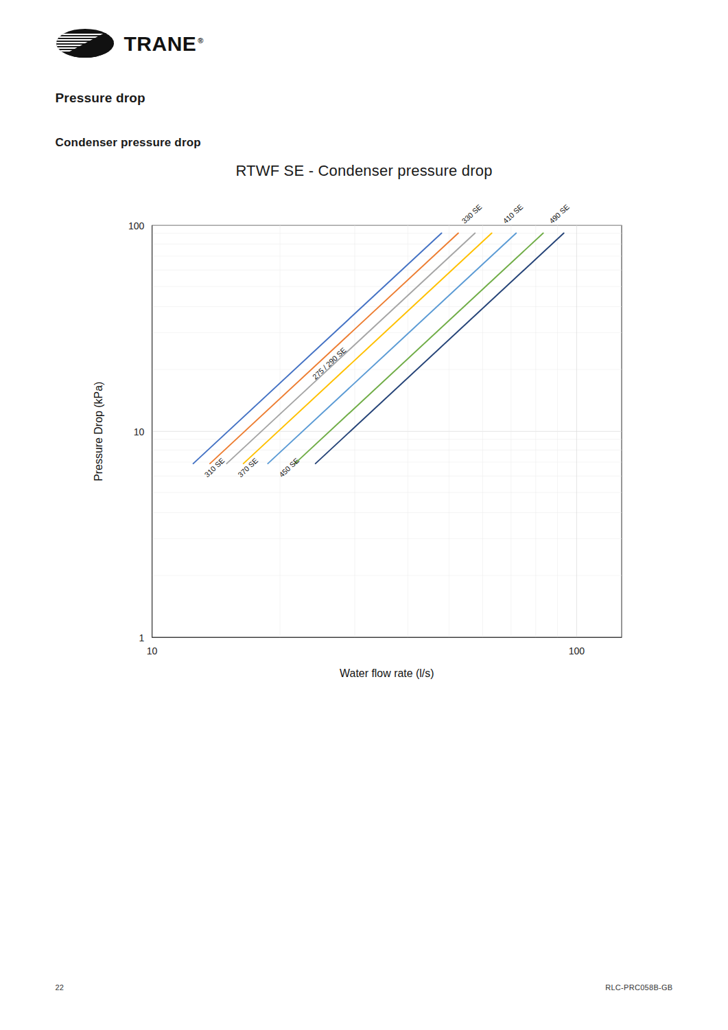TRANE®
Pressure drop
Condenser pressure drop
RTWF SE - Condenser pressure drop
RTWF SE - Condenser pressure drop Seven parallel straight lines on logarithmic axes. Pressure drop ranges from about 6 to 100 kPa; water flow rate ranges from about 18 to 110 litres per second. Lines shift to the right with increasing unit size. 100 10 1 10 100 Water flow rate (l/s) Pressure Drop (kPa) 310 SE 370 SE 450 SE 275 / 290 SE 330 SE 410 SE 490 SE
22
RLC-PRC058B-GB